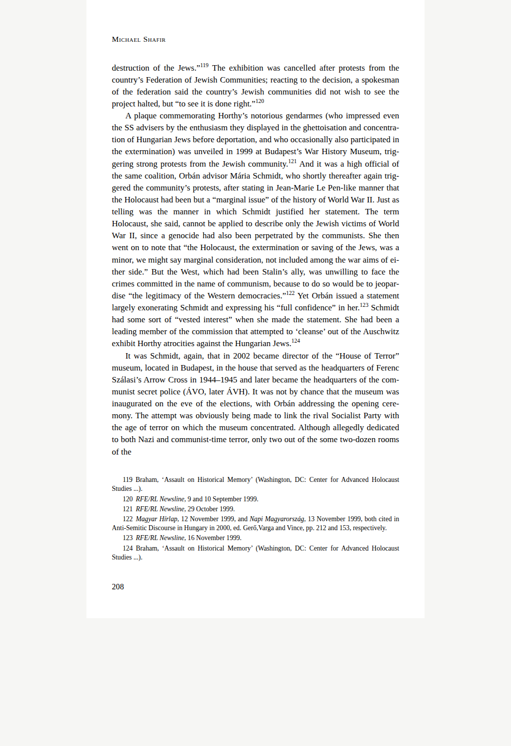Michael Shafir
destruction of the Jews.”119 The exhibition was cancelled after protests from the country’s Federation of Jewish Communities; reacting to the decision, a spokesman of the federation said the country’s Jewish communities did not wish to see the project halted, but “to see it is done right.”120
A plaque commemorating Horthy’s notorious gendarmes (who impressed even the SS advisers by the enthusiasm they displayed in the ghettoisation and concentration of Hungarian Jews before deportation, and who occasionally also participated in the extermination) was unveiled in 1999 at Budapest’s War History Museum, triggering strong protests from the Jewish community.121 And it was a high official of the same coalition, Orbán advisor Mária Schmidt, who shortly thereafter again triggered the community’s protests, after stating in Jean-Marie Le Pen-like manner that the Holocaust had been but a “marginal issue” of the history of World War II. Just as telling was the manner in which Schmidt justified her statement. The term Holocaust, she said, cannot be applied to describe only the Jewish victims of World War II, since a genocide had also been perpetrated by the communists. She then went on to note that “the Holocaust, the extermination or saving of the Jews, was a minor, we might say marginal consideration, not included among the war aims of either side.” But the West, which had been Stalin’s ally, was unwilling to face the crimes committed in the name of communism, because to do so would be to jeopardise “the legitimacy of the Western democracies.”122 Yet Orbán issued a statement largely exonerating Schmidt and expressing his “full confidence” in her.123 Schmidt had some sort of “vested interest” when she made the statement. She had been a leading member of the commission that attempted to ‘cleanse’ out of the Auschwitz exhibit Horthy atrocities against the Hungarian Jews.124
It was Schmidt, again, that in 2002 became director of the “House of Terror” museum, located in Budapest, in the house that served as the headquarters of Ferenc Szálasi’s Arrow Cross in 1944–1945 and later became the headquarters of the communist secret police (ÁVO, later ÁVH). It was not by chance that the museum was inaugurated on the eve of the elections, with Orbán addressing the opening ceremony. The attempt was obviously being made to link the rival Socialist Party with the age of terror on which the museum concentrated. Although allegedly dedicated to both Nazi and communist-time terror, only two out of the some two-dozen rooms of the
119 Braham, ‘Assault on Historical Memory’ (Washington, DC: Center for Advanced Holocaust Studies ...).
120 RFE/RL Newsline, 9 and 10 September 1999.
121 RFE/RL Newsline, 29 October 1999.
122 Magyar Hírlap, 12 November 1999, and Napi Magyarország, 13 November 1999, both cited in Anti-Semitic Discourse in Hungary in 2000, ed. Gerő,Varga and Vince, pp. 212 and 153, respectively.
123 RFE/RL Newsline, 16 November 1999.
124 Braham, ‘Assault on Historical Memory’ (Washington, DC: Center for Advanced Holocaust Studies ...).
208